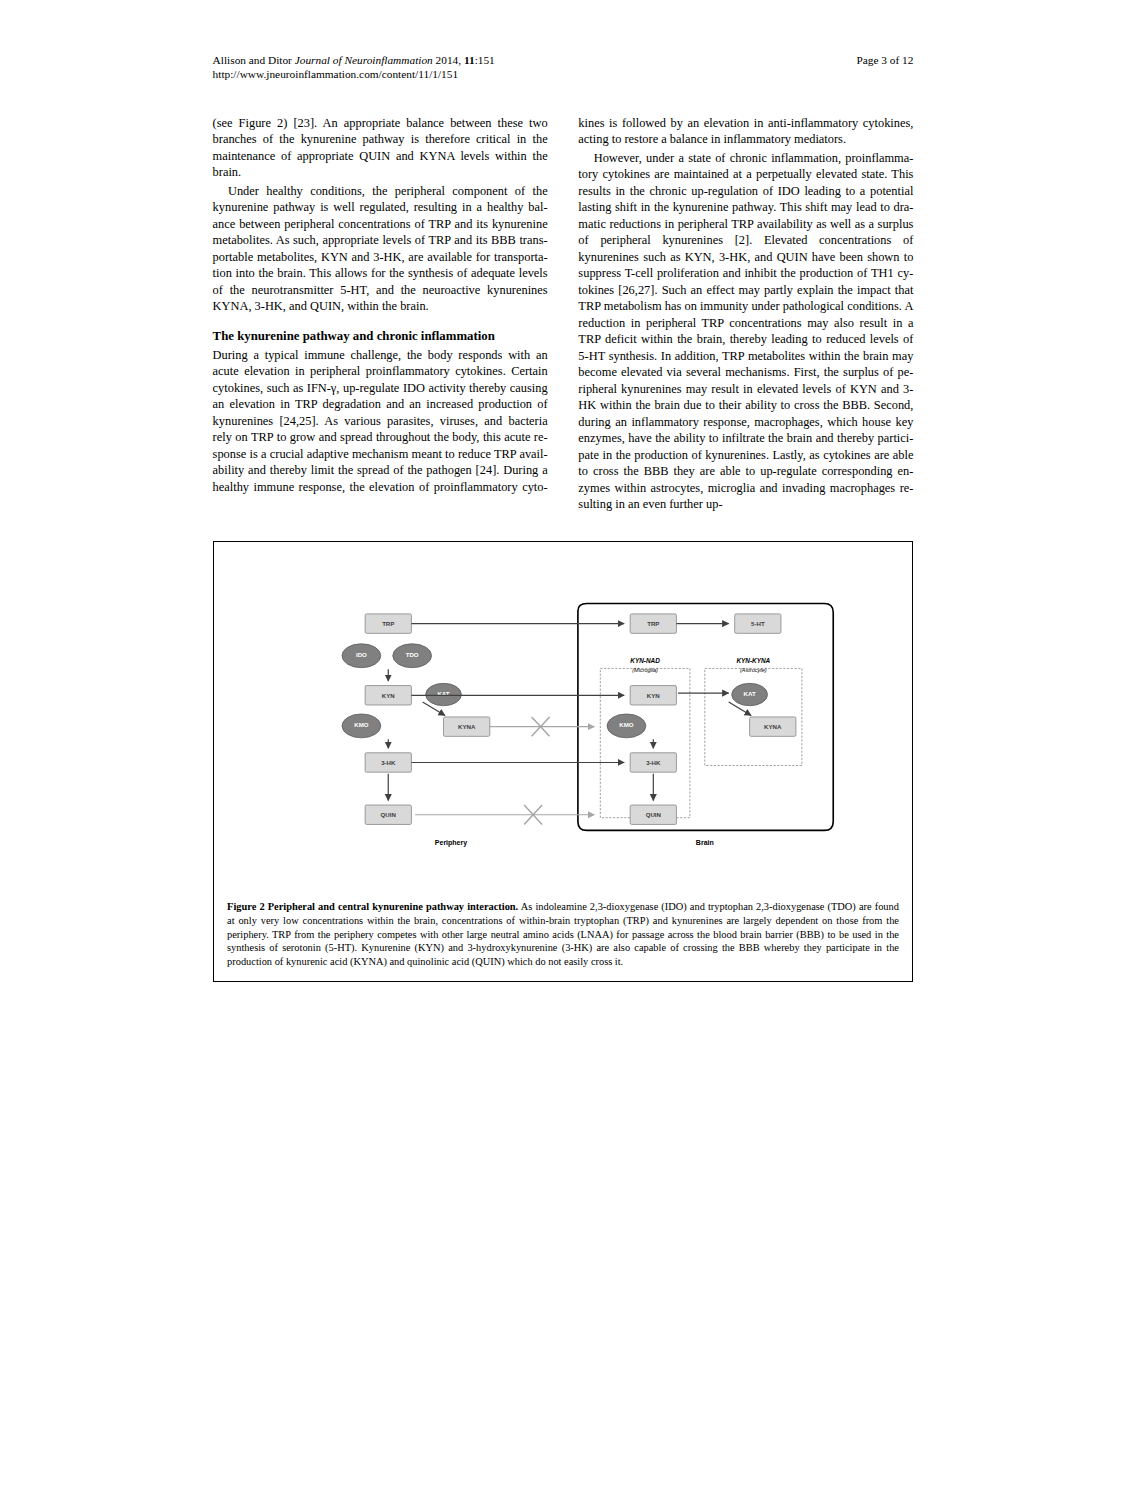Allison and Ditor Journal of Neuroinflammation 2014, 11:151
http://www.jneuroinflammation.com/content/11/1/151
Page 3 of 12
(see Figure 2) [23]. An appropriate balance between these two branches of the kynurenine pathway is therefore critical in the maintenance of appropriate QUIN and KYNA levels within the brain.
Under healthy conditions, the peripheral component of the kynurenine pathway is well regulated, resulting in a healthy balance between peripheral concentrations of TRP and its kynurenine metabolites. As such, appropriate levels of TRP and its BBB transportable metabolites, KYN and 3-HK, are available for transportation into the brain. This allows for the synthesis of adequate levels of the neurotransmitter 5-HT, and the neuroactive kynurenines KYNA, 3-HK, and QUIN, within the brain.
The kynurenine pathway and chronic inflammation
During a typical immune challenge, the body responds with an acute elevation in peripheral proinflammatory cytokines. Certain cytokines, such as IFN-γ, up-regulate IDO activity thereby causing an elevation in TRP degradation and an increased production of kynurenines [24,25]. As various parasites, viruses, and bacteria rely on TRP to grow and spread throughout the body, this acute response is a crucial adaptive mechanism meant to reduce TRP availability and thereby limit the spread of the pathogen [24]. During a healthy immune response, the elevation of proinflammatory cytokines is followed by an elevation in anti-inflammatory cytokines, acting to restore a balance in inflammatory mediators.
However, under a state of chronic inflammation, proinflammatory cytokines are maintained at a perpetually elevated state. This results in the chronic up-regulation of IDO leading to a potential lasting shift in the kynurenine pathway. This shift may lead to dramatic reductions in peripheral TRP availability as well as a surplus of peripheral kynurenines [2]. Elevated concentrations of kynurenines such as KYN, 3-HK, and QUIN have been shown to suppress T-cell proliferation and inhibit the production of TH1 cytokines [26,27]. Such an effect may partly explain the impact that TRP metabolism has on immunity under pathological conditions. A reduction in peripheral TRP concentrations may also result in a TRP deficit within the brain, thereby leading to reduced levels of 5-HT synthesis. In addition, TRP metabolites within the brain may become elevated via several mechanisms. First, the surplus of peripheral kynurenines may result in elevated levels of KYN and 3-HK within the brain due to their ability to cross the BBB. Second, during an inflammatory response, macrophages, which house key enzymes, have the ability to infiltrate the brain and thereby participate in the production of kynurenines. Lastly, as cytokines are able to cross the BBB they are able to up-regulate corresponding enzymes within astrocytes, microglia and invading macrophages resulting in an even further up-
KYN-NAD (Microglia) KYN-KYNA (Astrocyte) TRP KYN 3-HK QUIN KYNA IDO TDO KMO KAT TRP 5-HT KYN 3-HK QUIN KYNA KMO KAT Periphery Brain
Figure 2 Peripheral and central kynurenine pathway interaction. As indoleamine 2,3-dioxygenase (IDO) and tryptophan 2,3-dioxygenase (TDO) are found at only very low concentrations within the brain, concentrations of within-brain tryptophan (TRP) and kynurenines are largely dependent on those from the periphery. TRP from the periphery competes with other large neutral amino acids (LNAA) for passage across the blood brain barrier (BBB) to be used in the synthesis of serotonin (5-HT). Kynurenine (KYN) and 3-hydroxykynurenine (3-HK) are also capable of crossing the BBB whereby they participate in the production of kynurenic acid (KYNA) and quinolinic acid (QUIN) which do not easily cross it.